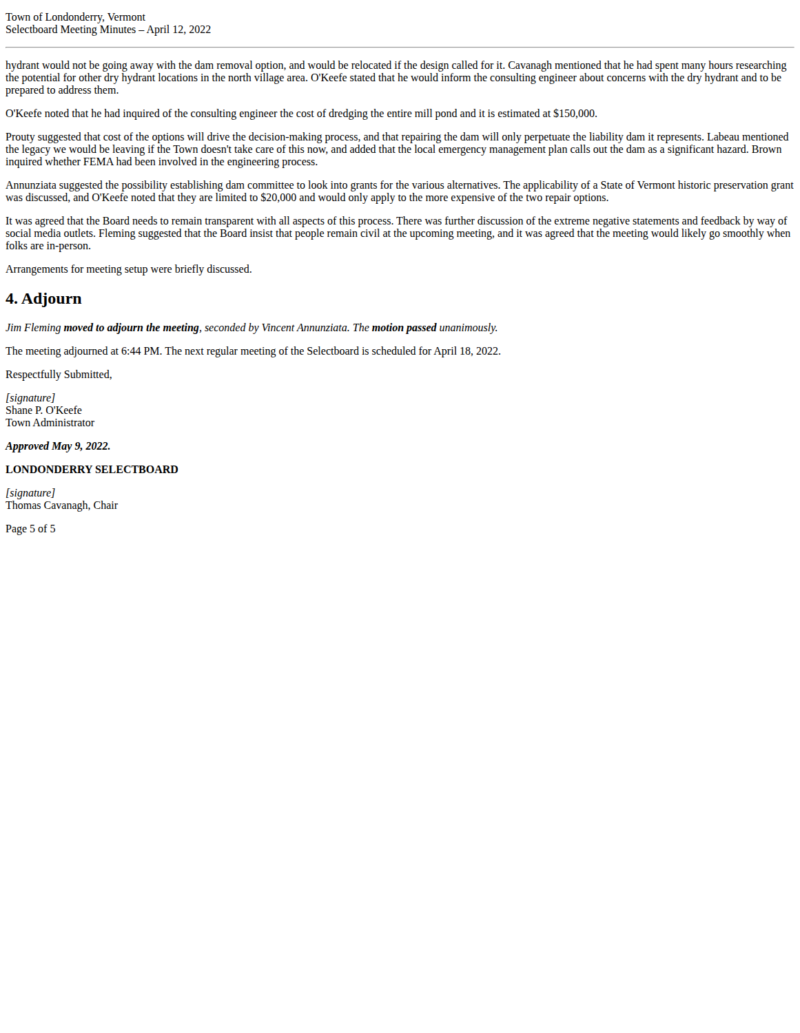Town of Londonderry, Vermont
Selectboard Meeting Minutes – April 12, 2022
hydrant would not be going away with the dam removal option, and would be relocated if the design called for it. Cavanagh mentioned that he had spent many hours researching the potential for other dry hydrant locations in the north village area. O'Keefe stated that he would inform the consulting engineer about concerns with the dry hydrant and to be prepared to address them.
O'Keefe noted that he had inquired of the consulting engineer the cost of dredging the entire mill pond and it is estimated at $150,000.
Prouty suggested that cost of the options will drive the decision-making process, and that repairing the dam will only perpetuate the liability dam it represents. Labeau mentioned the legacy we would be leaving if the Town doesn't take care of this now, and added that the local emergency management plan calls out the dam as a significant hazard. Brown inquired whether FEMA had been involved in the engineering process.
Annunziata suggested the possibility establishing dam committee to look into grants for the various alternatives. The applicability of a State of Vermont historic preservation grant was discussed, and O'Keefe noted that they are limited to $20,000 and would only apply to the more expensive of the two repair options.
It was agreed that the Board needs to remain transparent with all aspects of this process. There was further discussion of the extreme negative statements and feedback by way of social media outlets. Fleming suggested that the Board insist that people remain civil at the upcoming meeting, and it was agreed that the meeting would likely go smoothly when folks are in-person.
Arrangements for meeting setup were briefly discussed.
4. Adjourn
Jim Fleming moved to adjourn the meeting, seconded by Vincent Annunziata. The motion passed unanimously.
The meeting adjourned at 6:44 PM. The next regular meeting of the Selectboard is scheduled for April 18, 2022.
Respectfully Submitted,
[signature]
Shane P. O'Keefe
Town Administrator
Approved May 9, 2022.
LONDONDERRY SELECTBOARD
[signature]
Thomas Cavanagh, Chair
Page 5 of 5